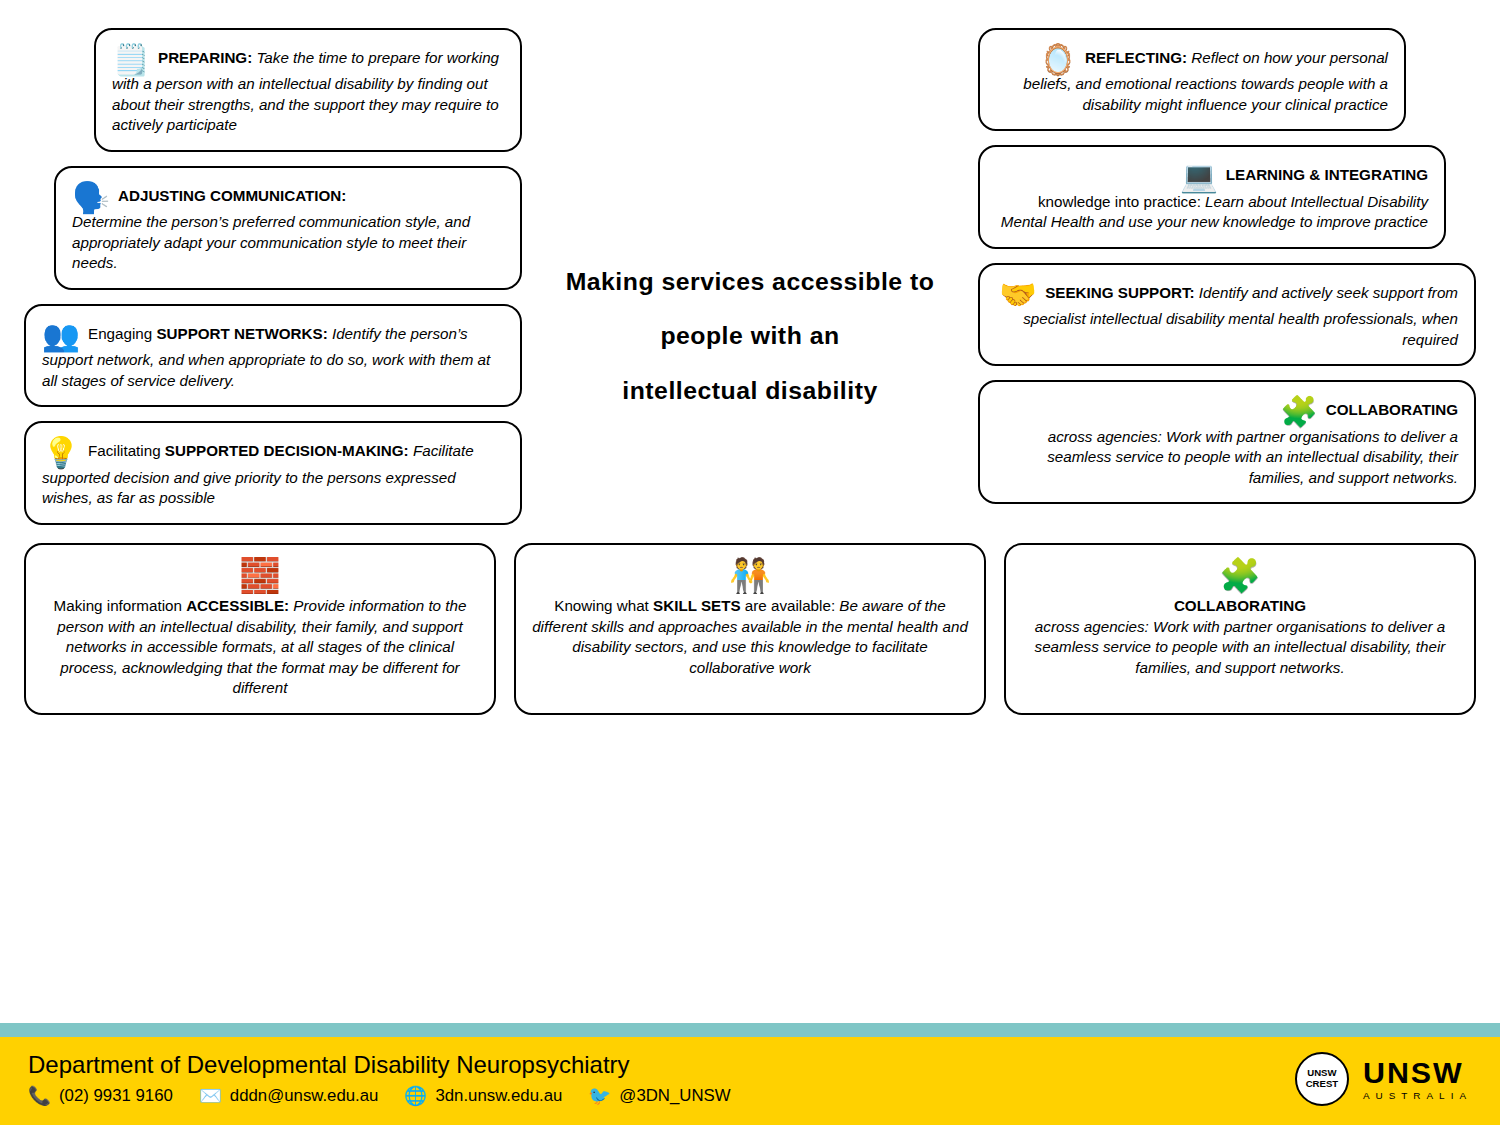🗒️Preparing: Take the time to prepare for working with a person with an intellectual disability by finding out about their strengths, and the support they may require to actively participate
🗣️Adjusting communication:
Determine the person’s preferred communication style, and appropriately adapt your communication style to meet their needs.
👥Engaging support networks: Identify the person’s support network, and when appropriate to do so, work with them at all stages of service delivery.
💡Facilitating supported decision-making: Facilitate supported decision and give priority to the persons expressed wishes, as far as possible
Making services accessible to people with an intellectual disability
🪞Reflecting: Reflect on how your personal beliefs, and emotional reactions towards people with a disability might influence your clinical practice
💻Learning & integrating
knowledge into practice: Learn about Intellectual Disability Mental Health and use your new knowledge to improve practice
🤝Seeking support: Identify and actively seek support from specialist intellectual disability mental health professionals, when required
🧩Collaborating
across agencies: Work with partner organisations to deliver a seamless service to people with an intellectual disability, their families, and support networks.
🧱
Making information accessible: Provide information to the person with an intellectual disability, their family, and support networks in accessible formats, at all stages of the clinical process, acknowledging that the format may be different for different
🧑‍🤝‍🧑
Knowing what skill sets are available: Be aware of the different skills and approaches available in the mental health and disability sectors, and use this knowledge to facilitate collaborative work
🧩
Collaborating
across agencies: Work with partner organisations to deliver a seamless service to people with an intellectual disability, their families, and support networks.
Department of Developmental Disability Neuropsychiatry
📞(02) 9931 9160 ✉️dddn@unsw.edu.au 🌐3dn.unsw.edu.au 🐦@3DN_UNSW
UNSW
CREST
UNSWAUSTRALIA